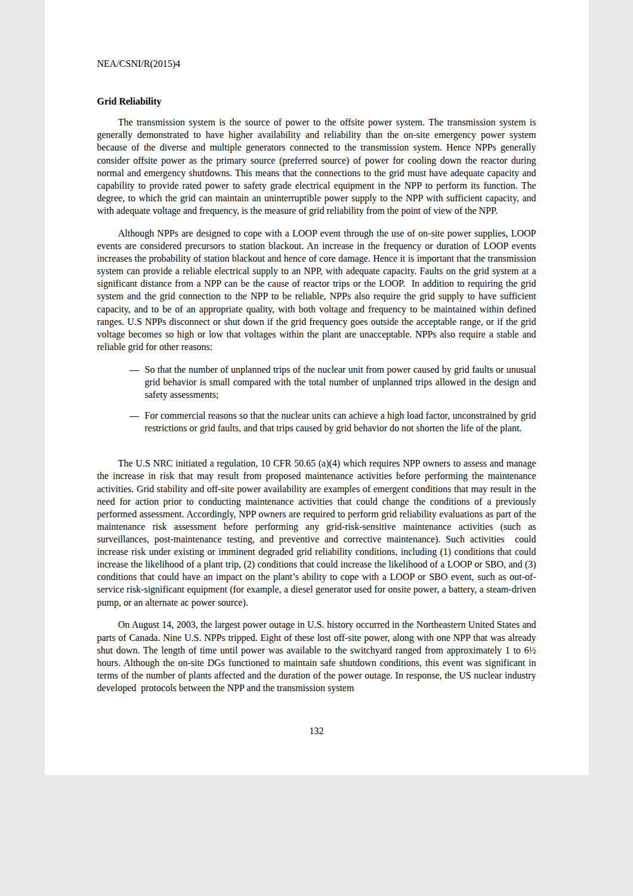NEA/CSNI/R(2015)4
Grid Reliability
The transmission system is the source of power to the offsite power system. The transmission system is generally demonstrated to have higher availability and reliability than the on-site emergency power system because of the diverse and multiple generators connected to the transmission system. Hence NPPs generally consider offsite power as the primary source (preferred source) of power for cooling down the reactor during normal and emergency shutdowns. This means that the connections to the grid must have adequate capacity and capability to provide rated power to safety grade electrical equipment in the NPP to perform its function. The degree, to which the grid can maintain an uninterruptible power supply to the NPP with sufficient capacity, and with adequate voltage and frequency, is the measure of grid reliability from the point of view of the NPP.
Although NPPs are designed to cope with a LOOP event through the use of on-site power supplies, LOOP events are considered precursors to station blackout. An increase in the frequency or duration of LOOP events increases the probability of station blackout and hence of core damage. Hence it is important that the transmission system can provide a reliable electrical supply to an NPP, with adequate capacity. Faults on the grid system at a significant distance from a NPP can be the cause of reactor trips or the LOOP. In addition to requiring the grid system and the grid connection to the NPP to be reliable, NPPs also require the grid supply to have sufficient capacity, and to be of an appropriate quality, with both voltage and frequency to be maintained within defined ranges. U.S NPPs disconnect or shut down if the grid frequency goes outside the acceptable range, or if the grid voltage becomes so high or low that voltages within the plant are unacceptable. NPPs also require a stable and reliable grid for other reasons:
So that the number of unplanned trips of the nuclear unit from power caused by grid faults or unusual grid behavior is small compared with the total number of unplanned trips allowed in the design and safety assessments;
For commercial reasons so that the nuclear units can achieve a high load factor, unconstrained by grid restrictions or grid faults, and that trips caused by grid behavior do not shorten the life of the plant.
The U.S NRC initiated a regulation, 10 CFR 50.65 (a)(4) which requires NPP owners to assess and manage the increase in risk that may result from proposed maintenance activities before performing the maintenance activities. Grid stability and off-site power availability are examples of emergent conditions that may result in the need for action prior to conducting maintenance activities that could change the conditions of a previously performed assessment. Accordingly, NPP owners are required to perform grid reliability evaluations as part of the maintenance risk assessment before performing any grid-risk-sensitive maintenance activities (such as surveillances, post-maintenance testing, and preventive and corrective maintenance). Such activities could increase risk under existing or imminent degraded grid reliability conditions, including (1) conditions that could increase the likelihood of a plant trip, (2) conditions that could increase the likelihood of a LOOP or SBO, and (3) conditions that could have an impact on the plant’s ability to cope with a LOOP or SBO event, such as out-of-service risk-significant equipment (for example, a diesel generator used for onsite power, a battery, a steam-driven pump, or an alternate ac power source).
On August 14, 2003, the largest power outage in U.S. history occurred in the Northeastern United States and parts of Canada. Nine U.S. NPPs tripped. Eight of these lost off-site power, along with one NPP that was already shut down. The length of time until power was available to the switchyard ranged from approximately 1 to 6½ hours. Although the on-site DGs functioned to maintain safe shutdown conditions, this event was significant in terms of the number of plants affected and the duration of the power outage. In response, the US nuclear industry developed protocols between the NPP and the transmission system
132